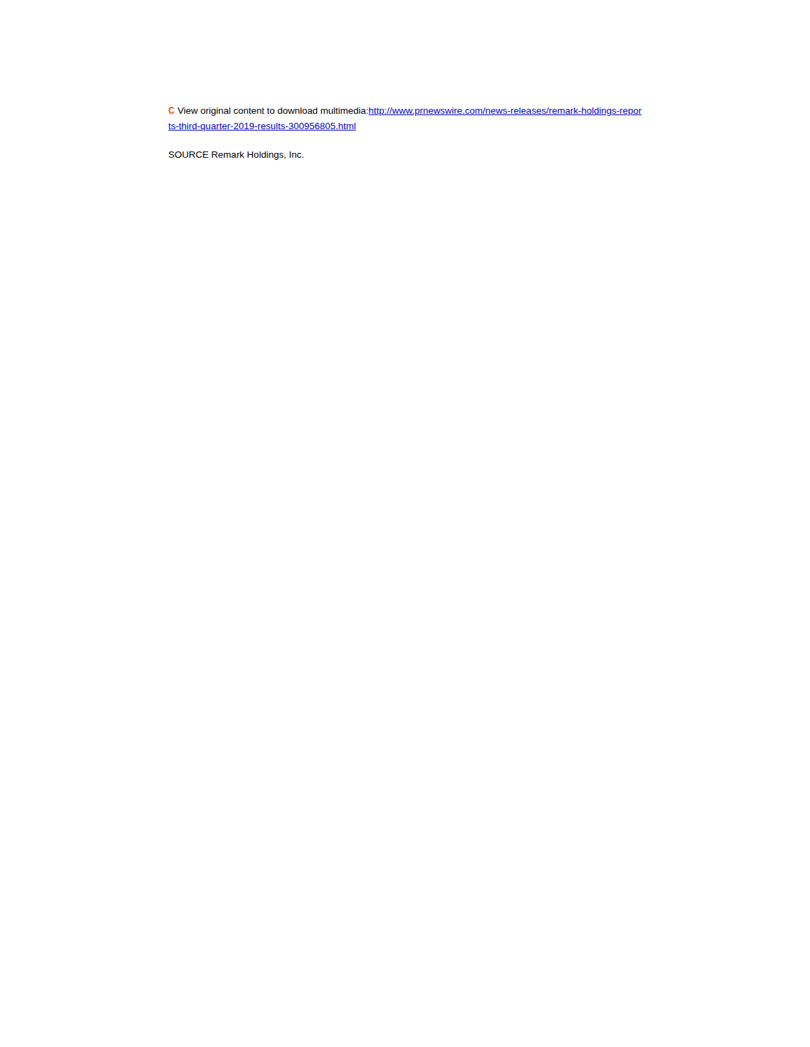CView original content to download multimedia:http://www.prnewswire.com/news-releases/remark-holdings-reports-third-quarter-2019-results-300956805.html
SOURCE Remark Holdings, Inc.